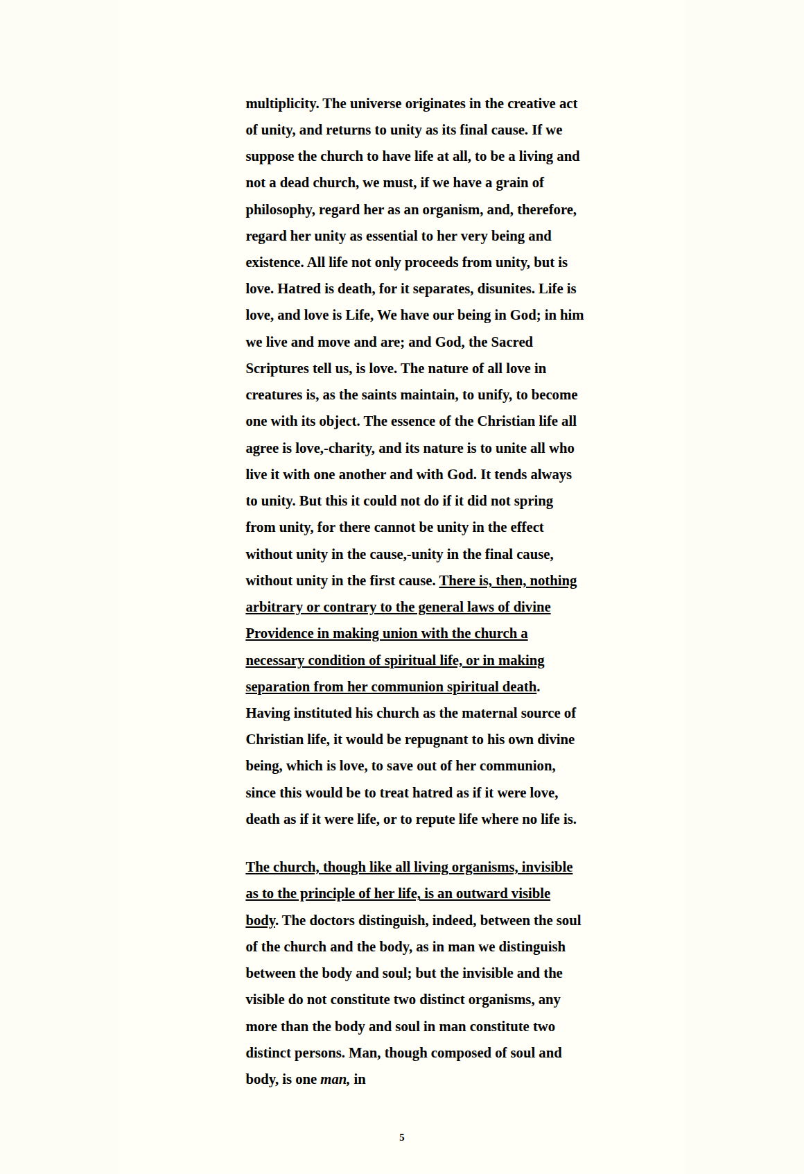multiplicity. The universe originates in the creative act of unity, and returns to unity as its final cause. If we suppose the church to have life at all, to be a living and not a dead church, we must, if we have a grain of philosophy, regard her as an organism, and, therefore, regard her unity as essential to her very being and existence. All life not only proceeds from unity, but is love. Hatred is death, for it separates, disunites. Life is love, and love is Life, We have our being in God; in him we live and move and are; and God, the Sacred Scriptures tell us, is love. The nature of all love in creatures is, as the saints maintain, to unify, to become one with its object. The essence of the Christian life all agree is love,-charity, and its nature is to unite all who live it with one another and with God. It tends always to unity. But this it could not do if it did not spring from unity, for there cannot be unity in the effect without unity in the cause,-unity in the final cause, without unity in the first cause. There is, then, nothing arbitrary or contrary to the general laws of divine Providence in making union with the church a necessary condition of spiritual life, or in making separation from her communion spiritual death. Having instituted his church as the maternal source of Christian life, it would be repugnant to his own divine being, which is love, to save out of her communion, since this would be to treat hatred as if it were love, death as if it were life, or to repute life where no life is.
The church, though like all living organisms, invisible as to the principle of her life, is an outward visible body. The doctors distinguish, indeed, between the soul of the church and the body, as in man we distinguish between the body and soul; but the invisible and the visible do not constitute two distinct organisms, any more than the body and soul in man constitute two distinct persons. Man, though composed of soul and body, is one man, in
5